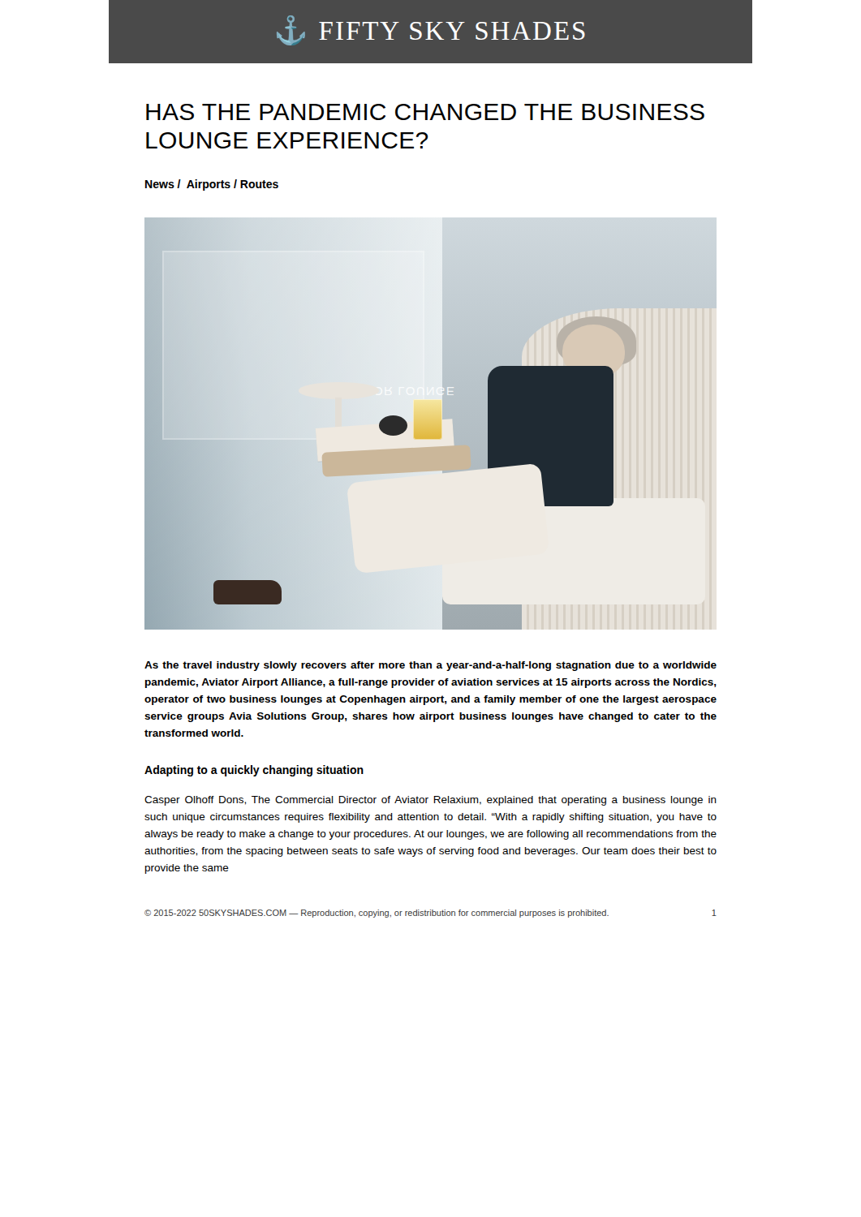⚓ FIFTY SKY SHADES
HAS THE PANDEMIC CHANGED THE BUSINESS LOUNGE EXPERIENCE?
News / Airports / Routes
OR LOUNGE
As the travel industry slowly recovers after more than a year-and-a-half-long stagnation due to a worldwide pandemic, Aviator Airport Alliance, a full-range provider of aviation services at 15 airports across the Nordics, operator of two business lounges at Copenhagen airport, and a family member of one the largest aerospace service groups Avia Solutions Group, shares how airport business lounges have changed to cater to the transformed world.
Adapting to a quickly changing situation
Casper Olhoff Dons, The Commercial Director of Aviator Relaxium, explained that operating a business lounge in such unique circumstances requires flexibility and attention to detail. “With a rapidly shifting situation, you have to always be ready to make a change to your procedures. At our lounges, we are following all recommendations from the authorities, from the spacing between seats to safe ways of serving food and beverages. Our team does their best to provide the same
© 2015-2022 50SKYSHADES.COM — Reproduction, copying, or redistribution for commercial purposes is prohibited.
1